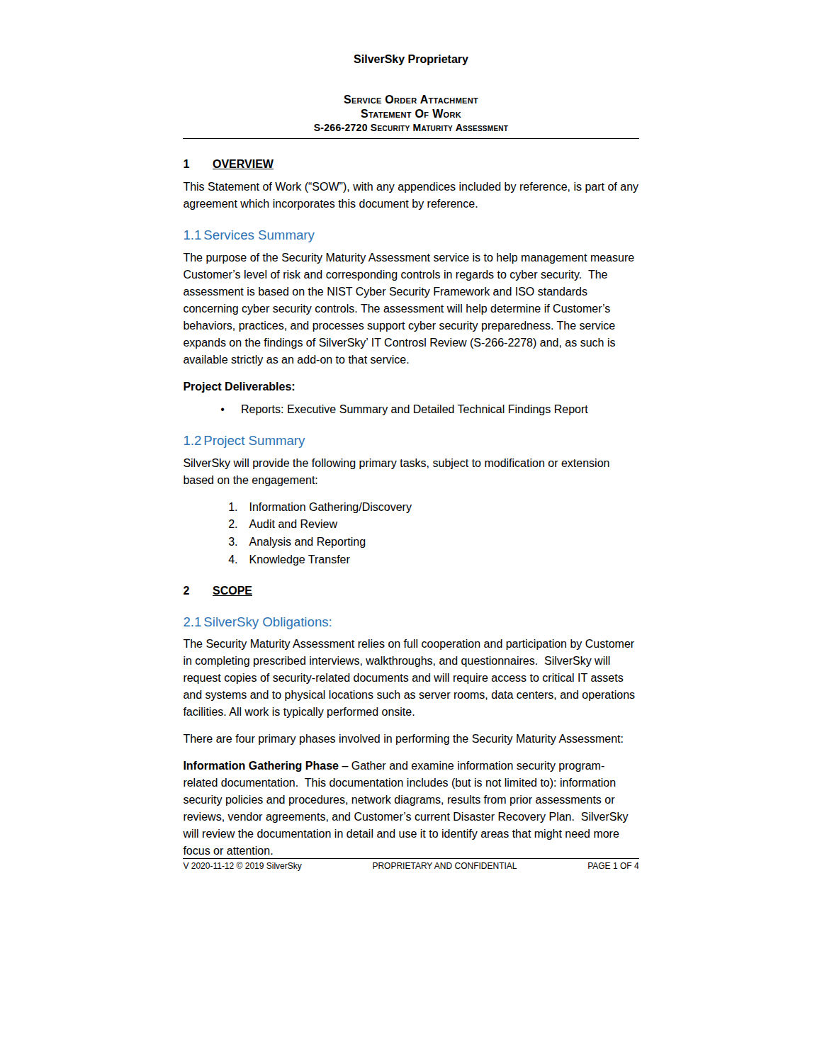SilverSky Proprietary
Service Order Attachment
Statement Of Work
S-266-2720 Security Maturity Assessment
1 OVERVIEW
This Statement of Work (“SOW”), with any appendices included by reference, is part of any agreement which incorporates this document by reference.
1.1 Services Summary
The purpose of the Security Maturity Assessment service is to help management measure Customer’s level of risk and corresponding controls in regards to cyber security. The assessment is based on the NIST Cyber Security Framework and ISO standards concerning cyber security controls. The assessment will help determine if Customer’s behaviors, practices, and processes support cyber security preparedness. The service expands on the findings of SilverSky’ IT Controsl Review (S-266-2278) and, as such is available strictly as an add-on to that service.
Project Deliverables:
Reports: Executive Summary and Detailed Technical Findings Report
1.2 Project Summary
SilverSky will provide the following primary tasks, subject to modification or extension based on the engagement:
Information Gathering/Discovery
Audit and Review
Analysis and Reporting
Knowledge Transfer
2 SCOPE
2.1 SilverSky Obligations:
The Security Maturity Assessment relies on full cooperation and participation by Customer in completing prescribed interviews, walkthroughs, and questionnaires. SilverSky will request copies of security-related documents and will require access to critical IT assets and systems and to physical locations such as server rooms, data centers, and operations facilities. All work is typically performed onsite.
There are four primary phases involved in performing the Security Maturity Assessment:
Information Gathering Phase – Gather and examine information security program-related documentation. This documentation includes (but is not limited to): information security policies and procedures, network diagrams, results from prior assessments or reviews, vendor agreements, and Customer’s current Disaster Recovery Plan. SilverSky will review the documentation in detail and use it to identify areas that might need more focus or attention.
V 2020-11-12 © 2019 SilverSky
PROPRIETARY AND CONFIDENTIAL
PAGE 1 OF 4